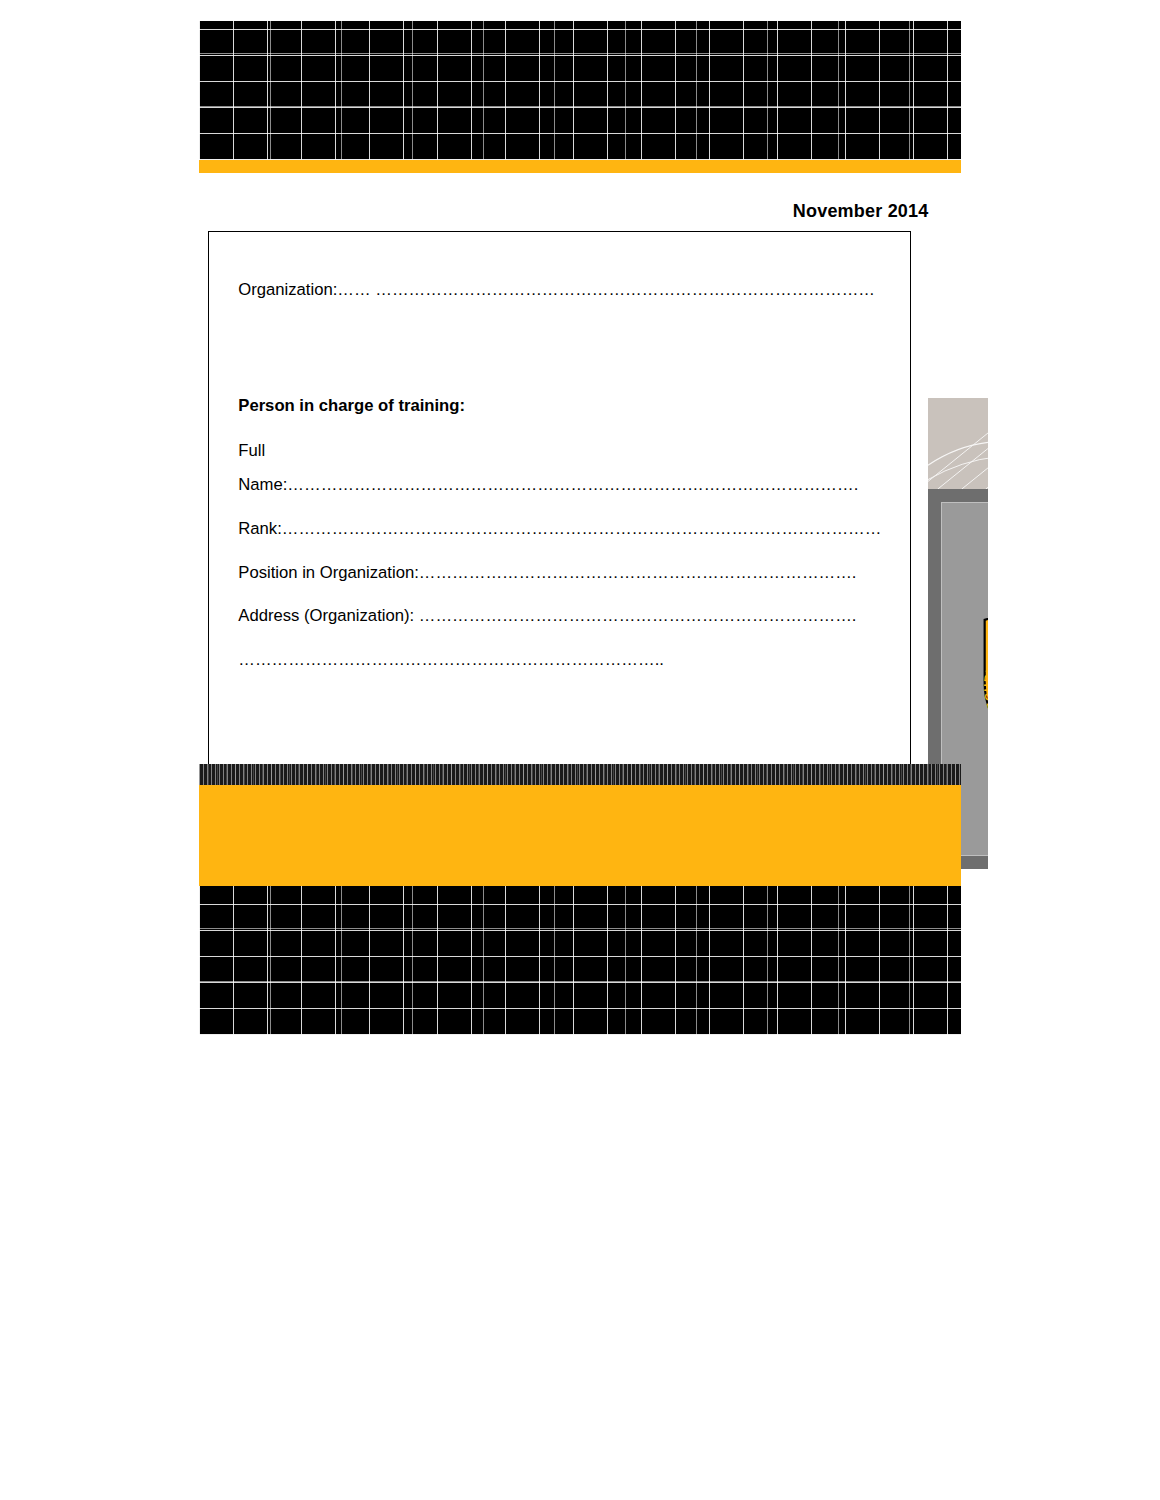November 2014
Organization:…… ………………………………………………………………………………
Person in charge of training:
Full Name:………………………………………………………………………………………….
Rank:………………………………………………………………………………………………
Position in Organization:…………………………………………………………………….
Address (Organization): …………………………………………………………………….
…………………………………………………………………..
Direct contact information for person in charge of training:
Telephone:………………………………………………..
Email: ………………………………………………..
UNITED AGAINST CRIME ASSOCIATION OF CARIBBEAN COMMISSIONERS OF POLICE
AMALGAMATED SECURITY SERVICES